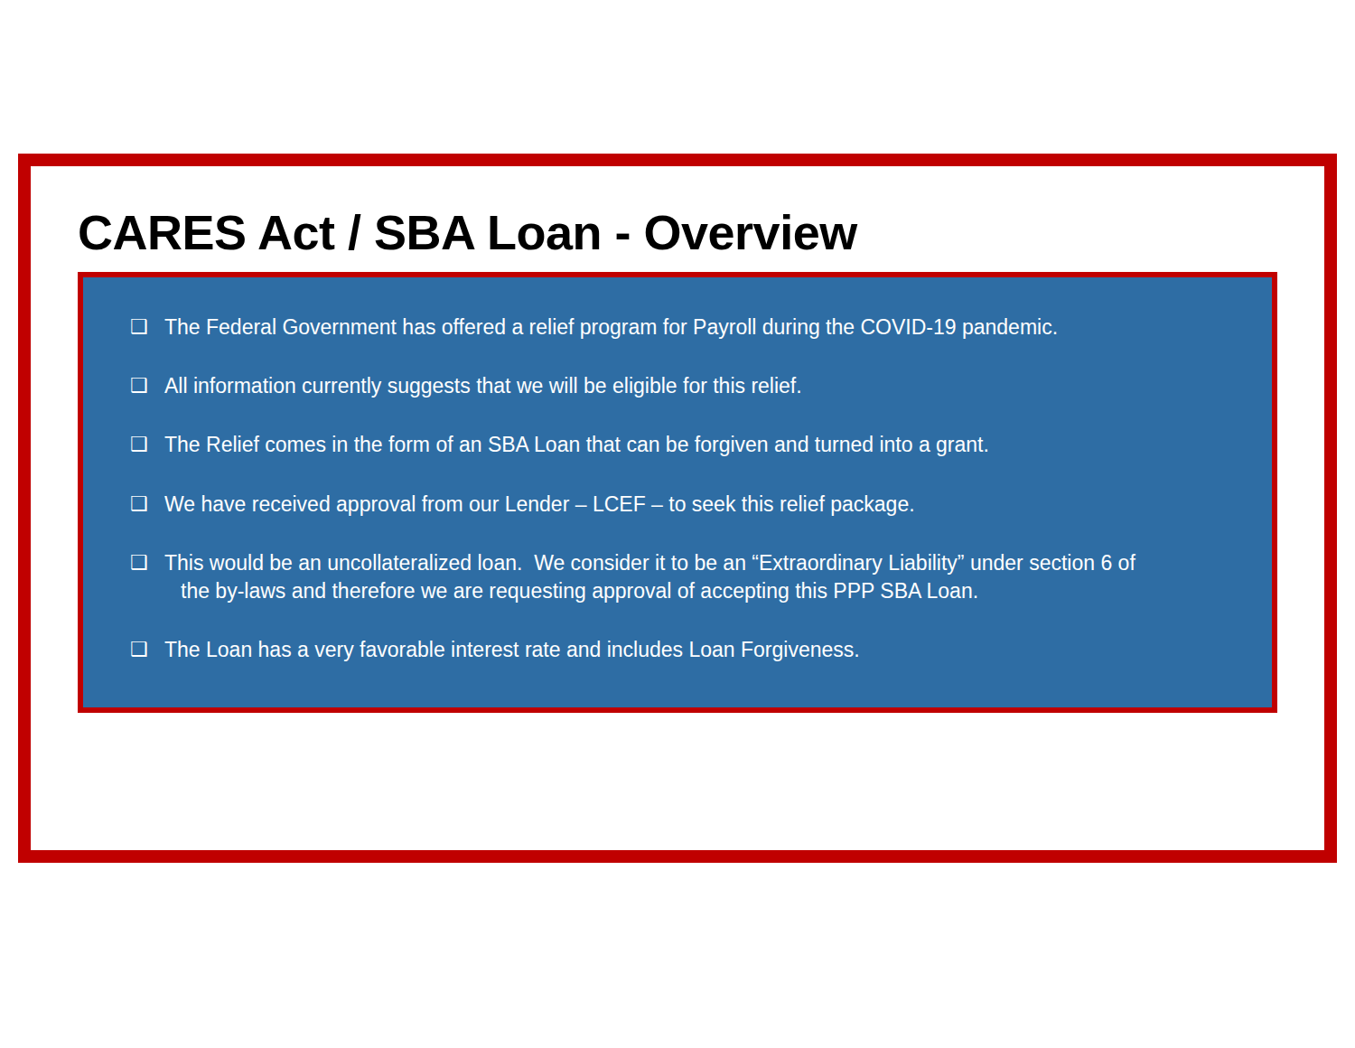CARES Act / SBA Loan - Overview
The Federal Government has offered a relief program for Payroll during the COVID-19 pandemic.
All information currently suggests that we will be eligible for this relief.
The Relief comes in the form of an SBA Loan that can be forgiven and turned into a grant.
We have received approval from our Lender – LCEF – to seek this relief package.
This would be an uncollateralized loan. We consider it to be an “Extraordinary Liability” under section 6 ofthe by-laws and therefore we are requesting approval of accepting this PPP SBA Loan.
The Loan has a very favorable interest rate and includes Loan Forgiveness.